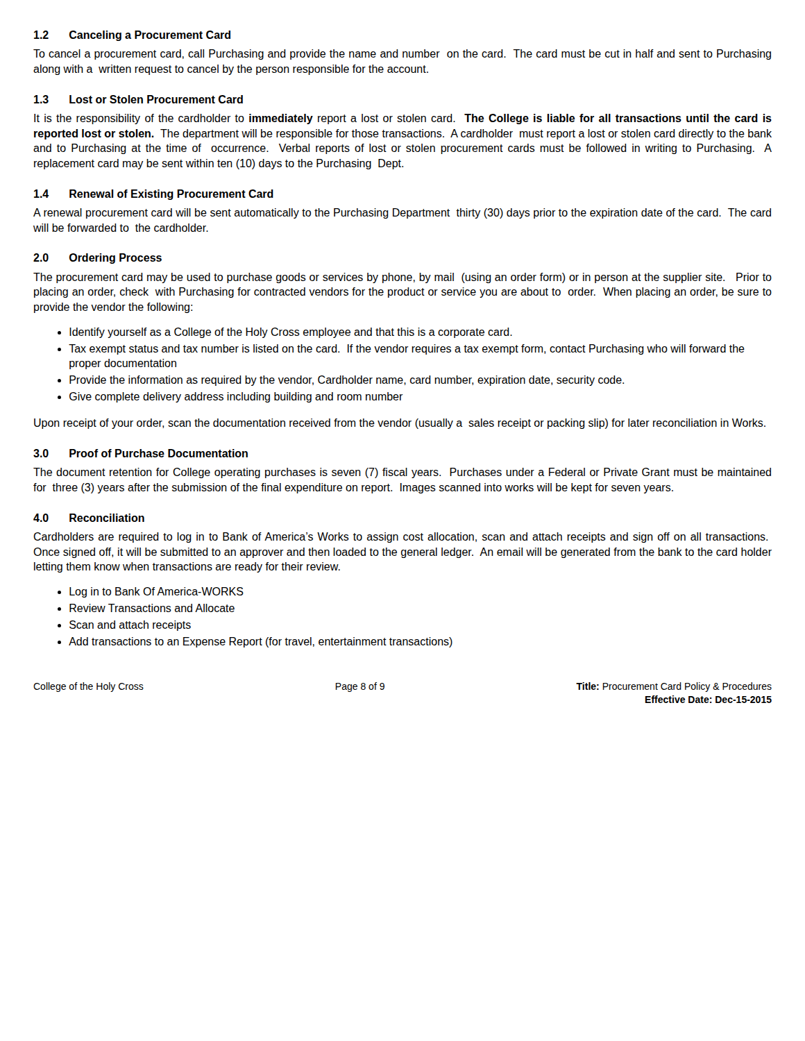1.2 Canceling a Procurement Card
To cancel a procurement card, call Purchasing and provide the name and number on the card. The card must be cut in half and sent to Purchasing along with a written request to cancel by the person responsible for the account.
1.3 Lost or Stolen Procurement Card
It is the responsibility of the cardholder to immediately report a lost or stolen card. The College is liable for all transactions until the card is reported lost or stolen. The department will be responsible for those transactions. A cardholder must report a lost or stolen card directly to the bank and to Purchasing at the time of occurrence. Verbal reports of lost or stolen procurement cards must be followed in writing to Purchasing. A replacement card may be sent within ten (10) days to the Purchasing Dept.
1.4 Renewal of Existing Procurement Card
A renewal procurement card will be sent automatically to the Purchasing Department thirty (30) days prior to the expiration date of the card. The card will be forwarded to the cardholder.
2.0 Ordering Process
The procurement card may be used to purchase goods or services by phone, by mail (using an order form) or in person at the supplier site. Prior to placing an order, check with Purchasing for contracted vendors for the product or service you are about to order. When placing an order, be sure to provide the vendor the following:
Identify yourself as a College of the Holy Cross employee and that this is a corporate card.
Tax exempt status and tax number is listed on the card. If the vendor requires a tax exempt form, contact Purchasing who will forward the proper documentation
Provide the information as required by the vendor, Cardholder name, card number, expiration date, security code.
Give complete delivery address including building and room number
Upon receipt of your order, scan the documentation received from the vendor (usually a sales receipt or packing slip) for later reconciliation in Works.
3.0 Proof of Purchase Documentation
The document retention for College operating purchases is seven (7) fiscal years. Purchases under a Federal or Private Grant must be maintained for three (3) years after the submission of the final expenditure on report. Images scanned into works will be kept for seven years.
4.0 Reconciliation
Cardholders are required to log in to Bank of America’s Works to assign cost allocation, scan and attach receipts and sign off on all transactions. Once signed off, it will be submitted to an approver and then loaded to the general ledger. An email will be generated from the bank to the card holder letting them know when transactions are ready for their review.
Log in to Bank Of America-WORKS
Review Transactions and Allocate
Scan and attach receipts
Add transactions to an Expense Report (for travel, entertainment transactions)
College of the Holy Cross
Page 8 of 9
Title: Procurement Card Policy & Procedures
Effective Date: Dec-15-2015